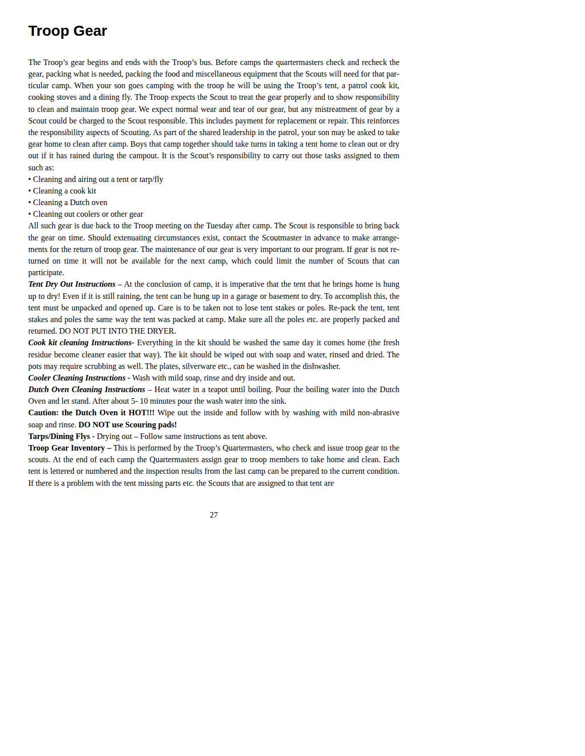Troop Gear
The Troop’s gear begins and ends with the Troop’s bus. Before camps the quartermasters check and recheck the gear, packing what is needed, packing the food and miscellaneous equipment that the Scouts will need for that particular camp. When your son goes camping with the troop he will be using the Troop’s tent, a patrol cook kit, cooking stoves and a dining fly. The Troop expects the Scout to treat the gear properly and to show responsibility to clean and maintain troop gear. We expect normal wear and tear of our gear, but any mistreatment of gear by a Scout could be charged to the Scout responsible. This includes payment for replacement or repair. This reinforces the responsibility aspects of Scouting. As part of the shared leadership in the patrol, your son may be asked to take gear home to clean after camp. Boys that camp together should take turns in taking a tent home to clean out or dry out if it has rained during the campout. It is the Scout’s responsibility to carry out those tasks assigned to them such as:
Cleaning and airing out a tent or tarp/fly
Cleaning a cook kit
Cleaning a Dutch oven
Cleaning out coolers or other gear
All such gear is due back to the Troop meeting on the Tuesday after camp. The Scout is responsible to bring back the gear on time. Should extenuating circumstances exist, contact the Scoutmaster in advance to make arrangements for the return of troop gear. The maintenance of our gear is very important to our program. If gear is not returned on time it will not be available for the next camp, which could limit the number of Scouts that can participate.
Tent Dry Out Instructions – At the conclusion of camp, it is imperative that the tent that he brings home is hung up to dry! Even if it is still raining, the tent can be hung up in a garage or basement to dry. To accomplish this, the tent must be unpacked and opened up. Care is to be taken not to lose tent stakes or poles. Re-pack the tent, tent stakes and poles the same way the tent was packed at camp. Make sure all the poles etc. are properly packed and returned. DO NOT PUT INTO THE DRYER.
Cook kit cleaning Instructions- Everything in the kit should be washed the same day it comes home (the fresh residue become cleaner easier that way). The kit should be wiped out with soap and water, rinsed and dried. The pots may require scrubbing as well. The plates, silverware etc., can be washed in the dishwasher.
Cooler Cleaning Instructions - Wash with mild soap, rinse and dry inside and out.
Dutch Oven Cleaning Instructions – Heat water in a teapot until boiling. Pour the boiling water into the Dutch Oven and let stand. After about 5- 10 minutes pour the wash water into the sink.
Caution: the Dutch Oven it HOT!!! Wipe out the inside and follow with by washing with mild non-abrasive soap and rinse. DO NOT use Scouring pads!
Tarps/Dining Flys - Drying out – Follow same instructions as tent above.
Troop Gear Inventory – This is performed by the Troop’s Quartermasters, who check and issue troop gear to the scouts. At the end of each camp the Quartermasters assign gear to troop members to take home and clean. Each tent is lettered or numbered and the inspection results from the last camp can be prepared to the current condition. If there is a problem with the tent missing parts etc. the Scouts that are assigned to that tent are
27